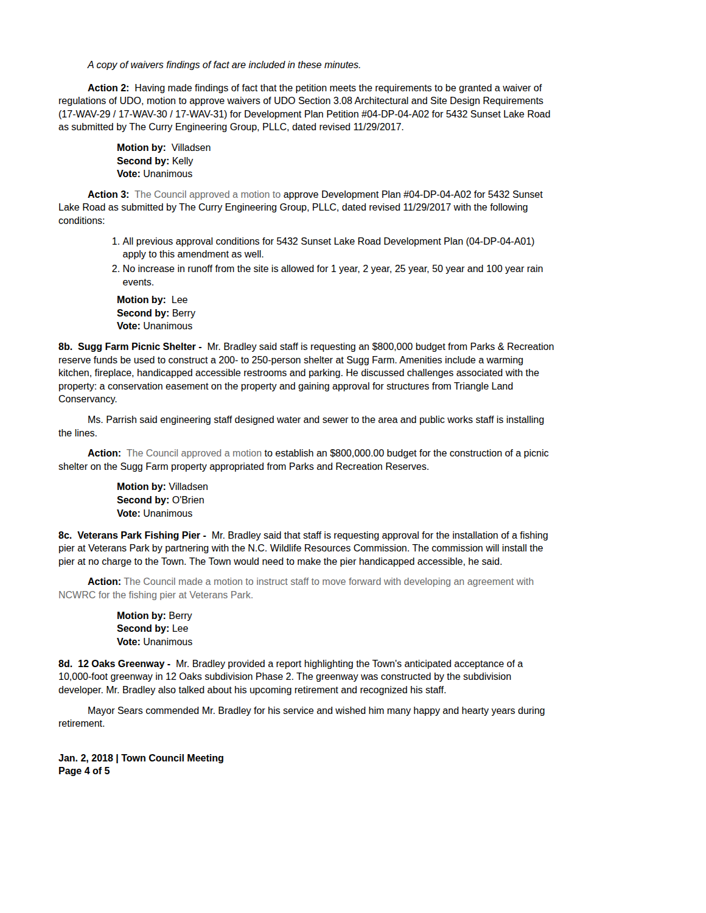A copy of waivers findings of fact are included in these minutes.
Action 2: Having made findings of fact that the petition meets the requirements to be granted a waiver of regulations of UDO, motion to approve waivers of UDO Section 3.08 Architectural and Site Design Requirements (17-WAV-29 / 17-WAV-30 / 17-WAV-31) for Development Plan Petition #04-DP-04-A02 for 5432 Sunset Lake Road as submitted by The Curry Engineering Group, PLLC, dated revised 11/29/2017.
Motion by: Villadsen
Second by: Kelly
Vote: Unanimous
Action 3: The Council approved a motion to approve Development Plan #04-DP-04-A02 for 5432 Sunset Lake Road as submitted by The Curry Engineering Group, PLLC, dated revised 11/29/2017 with the following conditions:
All previous approval conditions for 5432 Sunset Lake Road Development Plan (04-DP-04-A01) apply to this amendment as well.
No increase in runoff from the site is allowed for 1 year, 2 year, 25 year, 50 year and 100 year rain events.
Motion by: Lee
Second by: Berry
Vote: Unanimous
8b. Sugg Farm Picnic Shelter - Mr. Bradley said staff is requesting an $800,000 budget from Parks & Recreation reserve funds be used to construct a 200- to 250-person shelter at Sugg Farm. Amenities include a warming kitchen, fireplace, handicapped accessible restrooms and parking. He discussed challenges associated with the property: a conservation easement on the property and gaining approval for structures from Triangle Land Conservancy.
Ms. Parrish said engineering staff designed water and sewer to the area and public works staff is installing the lines.
Action: The Council approved a motion to establish an $800,000.00 budget for the construction of a picnic shelter on the Sugg Farm property appropriated from Parks and Recreation Reserves.
Motion by: Villadsen
Second by: O'Brien
Vote: Unanimous
8c. Veterans Park Fishing Pier - Mr. Bradley said that staff is requesting approval for the installation of a fishing pier at Veterans Park by partnering with the N.C. Wildlife Resources Commission. The commission will install the pier at no charge to the Town. The Town would need to make the pier handicapped accessible, he said.
Action: The Council made a motion to instruct staff to move forward with developing an agreement with NCWRC for the fishing pier at Veterans Park.
Motion by: Berry
Second by: Lee
Vote: Unanimous
8d. 12 Oaks Greenway - Mr. Bradley provided a report highlighting the Town's anticipated acceptance of a 10,000-foot greenway in 12 Oaks subdivision Phase 2. The greenway was constructed by the subdivision developer. Mr. Bradley also talked about his upcoming retirement and recognized his staff.
Mayor Sears commended Mr. Bradley for his service and wished him many happy and hearty years during retirement.
Jan. 2, 2018 | Town Council Meeting
Page 4 of 5